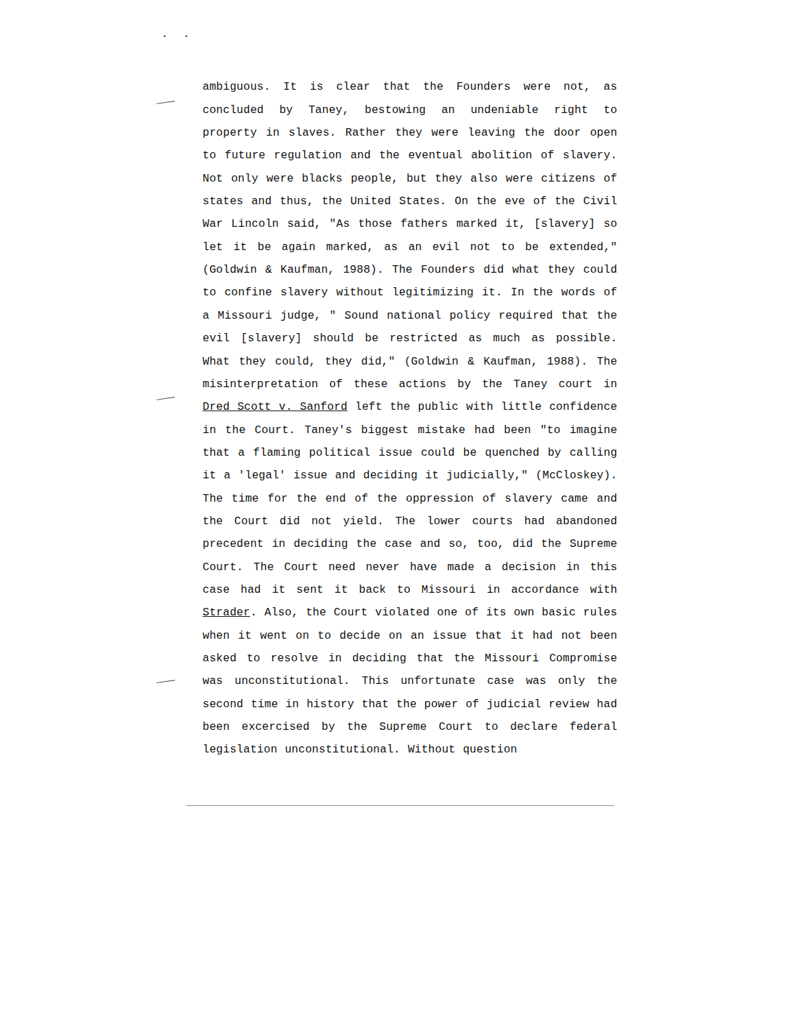..
ambiguous. It is clear that the Founders were not, as concluded by Taney, bestowing an undeniable right to property in slaves. Rather they were leaving the door open to future regulation and the eventual abolition of slavery. Not only were blacks people, but they also were citizens of states and thus, the United States. On the eve of the Civil War Lincoln said, "As those fathers marked it, [slavery] so let it be again marked, as an evil not to be extended," (Goldwin & Kaufman, 1988). The Founders did what they could to confine slavery without legitimizing it. In the words of a Missouri judge, " Sound national policy required that the evil [slavery] should be restricted as much as possible. What they could, they did," (Goldwin & Kaufman, 1988). The misinterpretation of these actions by the Taney court in Dred Scott v. Sanford left the public with little confidence in the Court. Taney's biggest mistake had been "to imagine that a flaming political issue could be quenched by calling it a 'legal' issue and deciding it judicially," (McCloskey). The time for the end of the oppression of slavery came and the Court did not yield. The lower courts had abandoned precedent in deciding the case and so, too, did the Supreme Court. The Court need never have made a decision in this case had it sent it back to Missouri in accordance with Strader. Also, the Court violated one of its own basic rules when it went on to decide on an issue that it had not been asked to resolve in deciding that the Missouri Compromise was unconstitutional. This unfortunate case was only the second time in history that the power of judicial review had been excercised by the Supreme Court to declare federal legislation unconstitutional. Without question